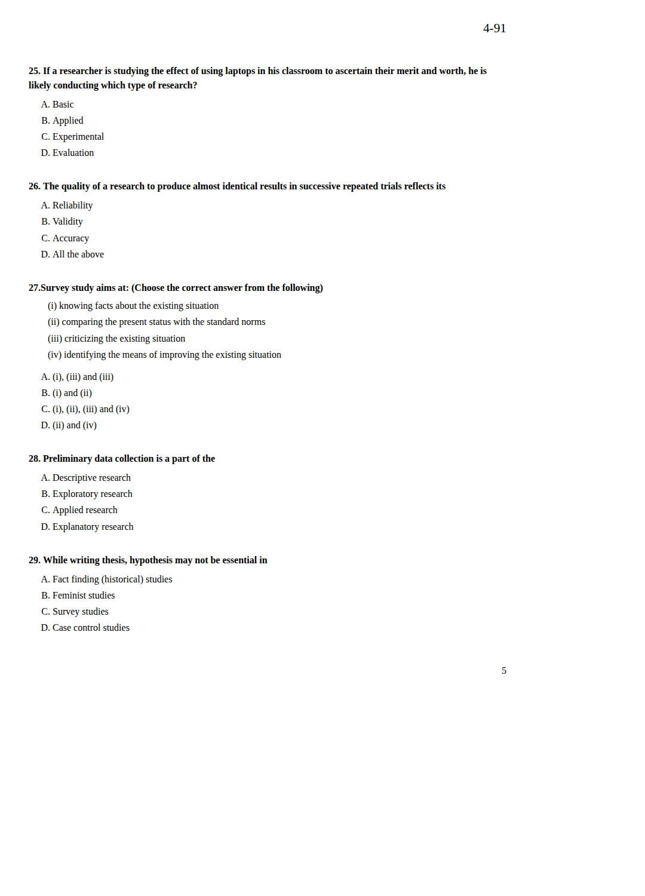4-91
25. If a researcher is studying the effect of using laptops in his classroom to ascertain their merit and worth, he is likely conducting which type of research?
Basic
Applied
Experimental
Evaluation
26. The quality of a research to produce almost identical results in successive repeated trials reflects its
Reliability
Validity
Accuracy
All the above
27. Survey study aims at: (Choose the correct answer from the following)
(i) knowing facts about the existing situation
(ii) comparing the present status with the standard norms
(iii) criticizing the existing situation
(iv) identifying the means of improving the existing situation
(i), (iii) and (iii)
(i) and (ii)
(i), (ii), (iii) and (iv)
(ii) and (iv)
28. Preliminary data collection is a part of the
Descriptive research
Exploratory research
Applied research
Explanatory research
29. While writing thesis, hypothesis may not be essential in
Fact finding (historical) studies
Feminist studies
Survey studies
Case control studies
5